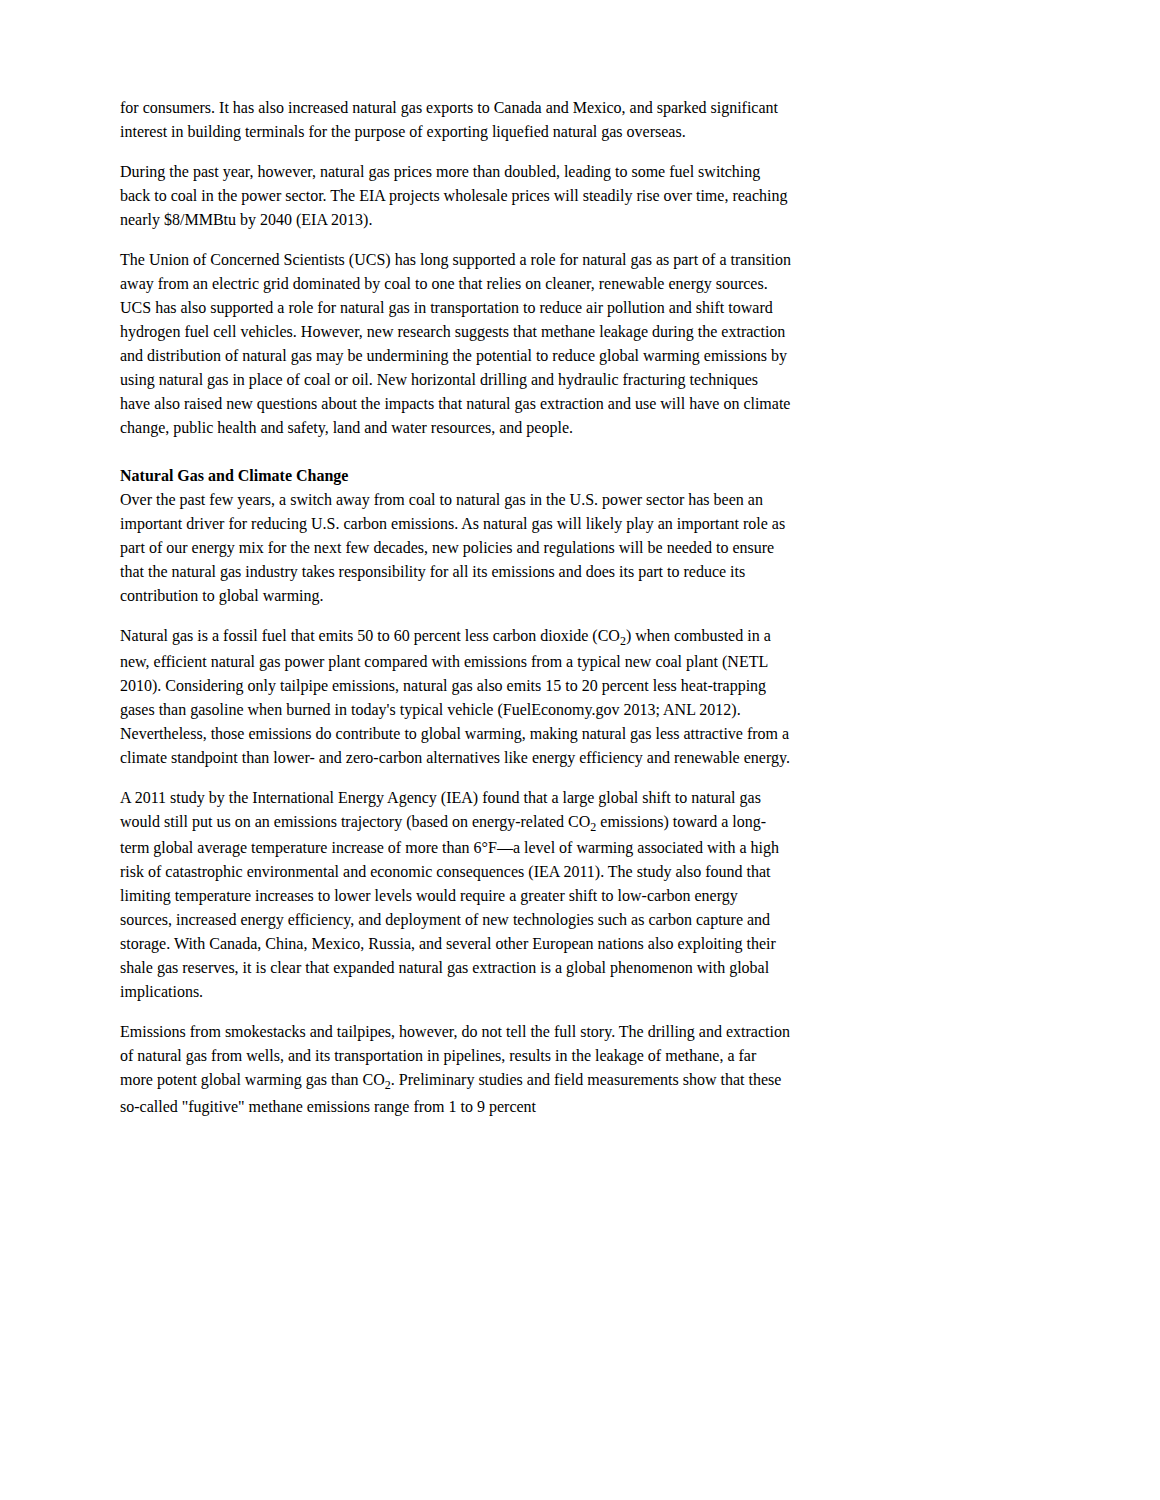for consumers. It has also increased natural gas exports to Canada and Mexico, and sparked significant interest in building terminals for the purpose of exporting liquefied natural gas overseas.
During the past year, however, natural gas prices more than doubled, leading to some fuel switching back to coal in the power sector. The EIA projects wholesale prices will steadily rise over time, reaching nearly $8/MMBtu by 2040 (EIA 2013).
The Union of Concerned Scientists (UCS) has long supported a role for natural gas as part of a transition away from an electric grid dominated by coal to one that relies on cleaner, renewable energy sources. UCS has also supported a role for natural gas in transportation to reduce air pollution and shift toward hydrogen fuel cell vehicles. However, new research suggests that methane leakage during the extraction and distribution of natural gas may be undermining the potential to reduce global warming emissions by using natural gas in place of coal or oil. New horizontal drilling and hydraulic fracturing techniques have also raised new questions about the impacts that natural gas extraction and use will have on climate change, public health and safety, land and water resources, and people.
Natural Gas and Climate Change
Over the past few years, a switch away from coal to natural gas in the U.S. power sector has been an important driver for reducing U.S. carbon emissions. As natural gas will likely play an important role as part of our energy mix for the next few decades, new policies and regulations will be needed to ensure that the natural gas industry takes responsibility for all its emissions and does its part to reduce its contribution to global warming.
Natural gas is a fossil fuel that emits 50 to 60 percent less carbon dioxide (CO2) when combusted in a new, efficient natural gas power plant compared with emissions from a typical new coal plant (NETL 2010). Considering only tailpipe emissions, natural gas also emits 15 to 20 percent less heat-trapping gases than gasoline when burned in today's typical vehicle (FuelEconomy.gov 2013; ANL 2012). Nevertheless, those emissions do contribute to global warming, making natural gas less attractive from a climate standpoint than lower- and zero-carbon alternatives like energy efficiency and renewable energy.
A 2011 study by the International Energy Agency (IEA) found that a large global shift to natural gas would still put us on an emissions trajectory (based on energy-related CO2 emissions) toward a long-term global average temperature increase of more than 6°F—a level of warming associated with a high risk of catastrophic environmental and economic consequences (IEA 2011). The study also found that limiting temperature increases to lower levels would require a greater shift to low-carbon energy sources, increased energy efficiency, and deployment of new technologies such as carbon capture and storage. With Canada, China, Mexico, Russia, and several other European nations also exploiting their shale gas reserves, it is clear that expanded natural gas extraction is a global phenomenon with global implications.
Emissions from smokestacks and tailpipes, however, do not tell the full story. The drilling and extraction of natural gas from wells, and its transportation in pipelines, results in the leakage of methane, a far more potent global warming gas than CO2. Preliminary studies and field measurements show that these so-called "fugitive" methane emissions range from 1 to 9 percent